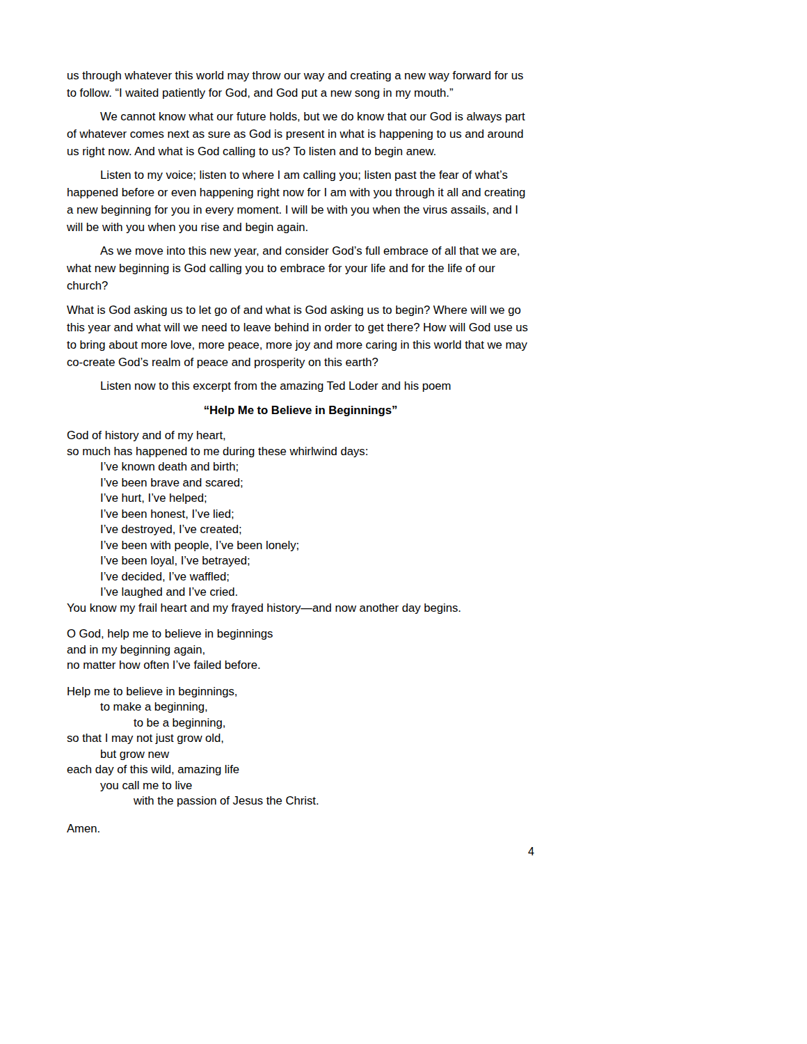us through whatever this world may throw our way and creating a new way forward for us to follow. “I waited patiently for God, and God put a new song in my mouth.”
We cannot know what our future holds, but we do know that our God is always part of whatever comes next as sure as God is present in what is happening to us and around us right now. And what is God calling to us? To listen and to begin anew.
Listen to my voice; listen to where I am calling you; listen past the fear of what’s happened before or even happening right now for I am with you through it all and creating a new beginning for you in every moment. I will be with you when the virus assails, and I will be with you when you rise and begin again.
As we move into this new year, and consider God’s full embrace of all that we are, what new beginning is God calling you to embrace for your life and for the life of our church?
What is God asking us to let go of and what is God asking us to begin? Where will we go this year and what will we need to leave behind in order to get there? How will God use us to bring about more love, more peace, more joy and more caring in this world that we may co-create God’s realm of peace and prosperity on this earth?
Listen now to this excerpt from the amazing Ted Loder and his poem
“Help Me to Believe in Beginnings”
God of history and of my heart,
so much has happened to me during these whirlwind days:
I’ve known death and birth;
I’ve been brave and scared;
I’ve hurt, I’ve helped;
I’ve been honest, I’ve lied;
I’ve destroyed, I’ve created;
I’ve been with people, I’ve been lonely;
I’ve been loyal, I’ve betrayed;
I’ve decided, I’ve waffled;
I’ve laughed and I’ve cried.
You know my frail heart and my frayed history—and now another day begins.
O God, help me to believe in beginnings
and in my beginning again,
no matter how often I’ve failed before.
Help me to believe in beginnings,
to make a beginning,
to be a beginning,
so that I may not just grow old,
but grow new
each day of this wild, amazing life
you call me to live
with the passion of Jesus the Christ.
Amen.
4